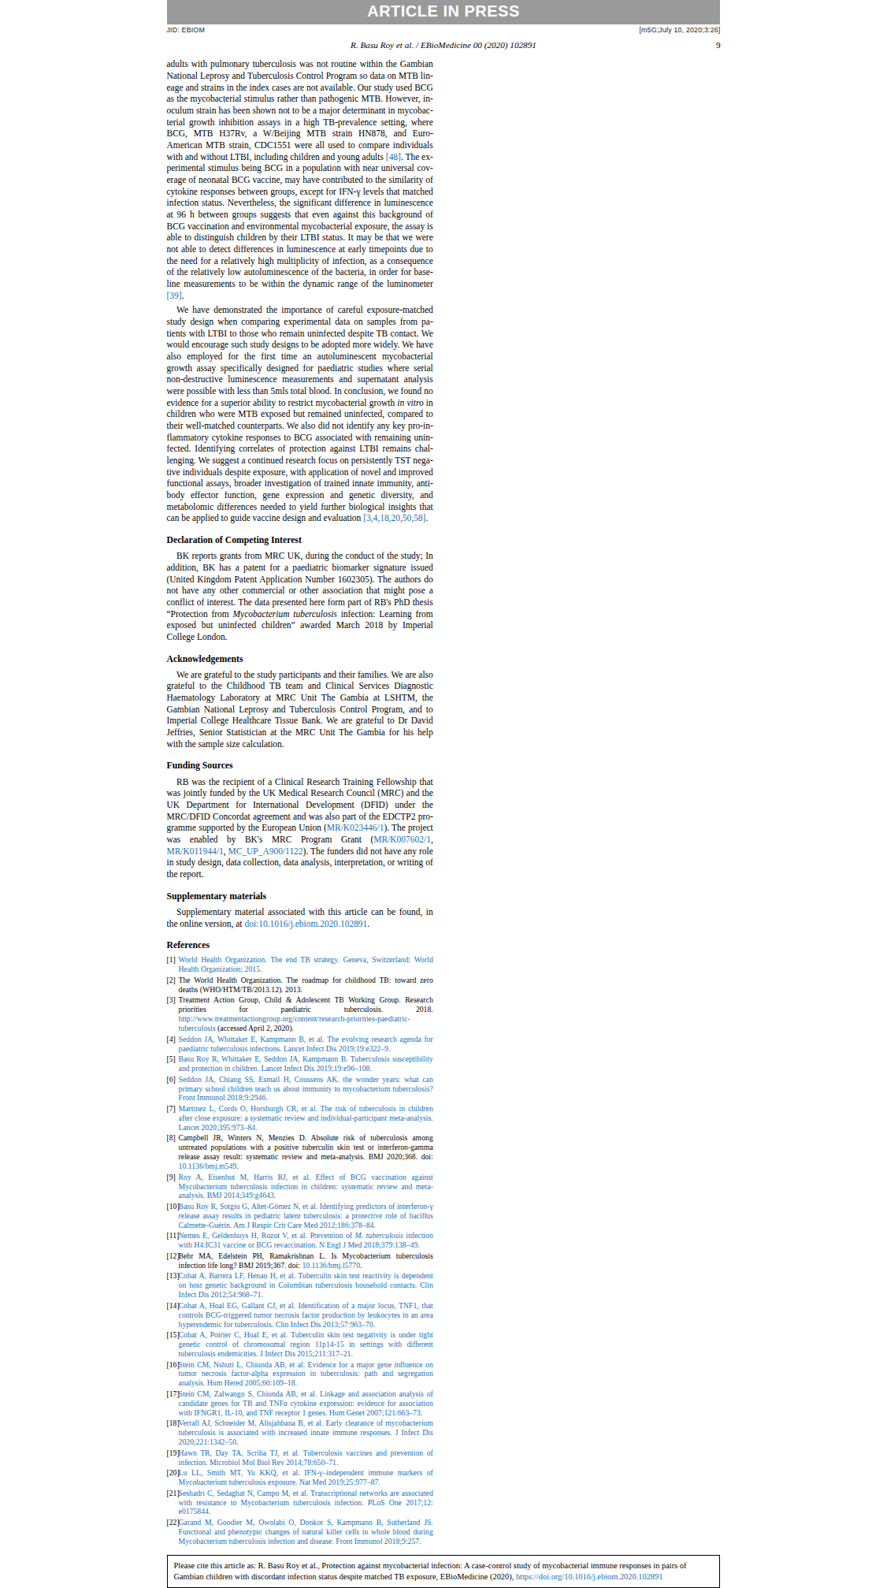ARTICLE IN PRESS
JID: EBIOM
[m5G;July 10, 2020;3:26]
R. Basu Roy et al. / EBioMedicine 00 (2020) 102891 9
adults with pulmonary tuberculosis was not routine within the Gambian National Leprosy and Tuberculosis Control Program so data on MTB lineage and strains in the index cases are not available. Our study used BCG as the mycobacterial stimulus rather than pathogenic MTB. However, inoculum strain has been shown not to be a major determinant in mycobacterial growth inhibition assays in a high TB-prevalence setting, where BCG, MTB H37Rv, a W/Beijing MTB strain HN878, and Euro-American MTB strain, CDC1551 were all used to compare individuals with and without LTBI, including children and young adults [48]. The experimental stimulus being BCG in a population with near universal coverage of neonatal BCG vaccine, may have contributed to the similarity of cytokine responses between groups, except for IFN-γ levels that matched infection status. Nevertheless, the significant difference in luminescence at 96 h between groups suggests that even against this background of BCG vaccination and environmental mycobacterial exposure, the assay is able to distinguish children by their LTBI status. It may be that we were not able to detect differences in luminescence at early timepoints due to the need for a relatively high multiplicity of infection, as a consequence of the relatively low autoluminescence of the bacteria, in order for baseline measurements to be within the dynamic range of the luminometer [39].
We have demonstrated the importance of careful exposure-matched study design when comparing experimental data on samples from patients with LTBI to those who remain uninfected despite TB contact. We would encourage such study designs to be adopted more widely. We have also employed for the first time an autoluminescent mycobacterial growth assay specifically designed for paediatric studies where serial non-destructive luminescence measurements and supernatant analysis were possible with less than 5mls total blood. In conclusion, we found no evidence for a superior ability to restrict mycobacterial growth in vitro in children who were MTB exposed but remained uninfected, compared to their well-matched counterparts. We also did not identify any key pro-inflammatory cytokine responses to BCG associated with remaining uninfected. Identifying correlates of protection against LTBI remains challenging. We suggest a continued research focus on persistently TST negative individuals despite exposure, with application of novel and improved functional assays, broader investigation of trained innate immunity, antibody effector function, gene expression and genetic diversity, and metabolomic differences needed to yield further biological insights that can be applied to guide vaccine design and evaluation [3,4,18,20,50,58].
Declaration of Competing Interest
BK reports grants from MRC UK, during the conduct of the study; In addition, BK has a patent for a paediatric biomarker signature issued (United Kingdom Patent Application Number 1602305). The authors do not have any other commercial or other association that might pose a conflict of interest. The data presented here form part of RB's PhD thesis “Protection from Mycobacterium tuberculosis infection: Learning from exposed but uninfected children” awarded March 2018 by Imperial College London.
Acknowledgements
We are grateful to the study participants and their families. We are also grateful to the Childhood TB team and Clinical Services Diagnostic Haematology Laboratory at MRC Unit The Gambia at LSHTM, the Gambian National Leprosy and Tuberculosis Control Program, and to Imperial College Healthcare Tissue Bank. We are grateful to Dr David Jeffries, Senior Statistician at the MRC Unit The Gambia for his help with the sample size calculation.
Funding Sources
RB was the recipient of a Clinical Research Training Fellowship that was jointly funded by the UK Medical Research Council (MRC) and the UK Department for International Development (DFID) under the MRC/DFID Concordat agreement and was also part of the EDCTP2 programme supported by the European Union (MR/K023446/1). The project was enabled by BK's MRC Program Grant (MR/K007602/1, MR/K011944/1, MC_UP_A900/1122). The funders did not have any role in study design, data collection, data analysis, interpretation, or writing of the report.
Supplementary materials
Supplementary material associated with this article can be found, in the online version, at doi:10.1016/j.ebiom.2020.102891.
References
[1] World Health Organization. The end TB strategy. Geneva, Switzerland: World Health Organization; 2015.
[2] The World Health Organization. The roadmap for childhood TB: toward zero deaths (WHO/HTM/TB/2013.12). 2013.
[3] Treatment Action Group, Child & Adolescent TB Working Group. Research priorities for paediatric tuberculosis. 2018. http://www.treatmentactiongroup.org/content/research-priorities-paediatric-tuberculosis (accessed April 2, 2020).
[4] Seddon JA, Whittaker E, Kampmann B, et al. The evolving research agenda for paediatric tuberculosis infections. Lancet Infect Dis 2019;19:e322–9.
[5] Basu Roy R, Whittaker E, Seddon JA, Kampmann B. Tuberculosis susceptibility and protection in children. Lancet Infect Dis 2019;19:e96–108.
[6] Seddon JA, Chiang SS, Esmail H, Coussens AK. the wonder years: what can primary school children teach us about immunity to mycobacterium tuberculosis? Front Immunol 2018;9:2946.
[7] Martinez L, Cords O, Horsburgh CR, et al. The risk of tuberculosis in children after close exposure: a systematic review and individual-participant meta-analysis. Lancet 2020;395:973–84.
[8] Campbell JR, Winters N, Menzies D. Absolute risk of tuberculosis among untreated populations with a positive tuberculin skin test or interferon-gamma release assay result: systematic review and meta-analysis. BMJ 2020;368. doi: 10.1136/bmj.m549.
[9] Roy A, Eisenhut M, Harris RJ, et al. Effect of BCG vaccination against Mycobacterium tuberculosis infection in children: systematic review and meta-analysis. BMJ 2014;349:g4643.
[10] Basu Roy R, Sotgiu G, Altet-Gómez N, et al. Identifying predictors of interferon-γ release assay results in pediatric latent tuberculosis: a protective role of bacillus Calmette-Guérin. Am J Respir Crit Care Med 2012;186:378–84.
[11] Nemes E, Geldenhuys H, Rozot V, et al. Prevention of M. tuberculosis infection with H4:IC31 vaccine or BCG revaccination. N Engl J Med 2018;379:138–49.
[12] Behr MA, Edelstein PH, Ramakrishnan L. Is Mycobacterium tuberculosis infection life long? BMJ 2019;367. doi: 10.1136/bmj.l5770.
[13] Cobat A, Barrera LF, Henao H, et al. Tuberculin skin test reactivity is dependent on host genetic background in Colombian tuberculosis household contacts. Clin Infect Dis 2012;54:968–71.
[14] Cobat A, Hoal EG, Gallant CJ, et al. Identification of a major locus, TNF1, that controls BCG-triggered tumor necrosis factor production by leukocytes in an area hyperendemic for tuberculosis. Clin Infect Dis 2013;57:963–70.
[15] Cobat A, Poirier C, Hoal E, et al. Tuberculin skin test negativity is under tight genetic control of chromosomal region 11p14-15 in settings with different tuberculosis endemicities. J Infect Dis 2015;211:317–21.
[16] Stein CM, Nshuti L, Chiunda AB, et al. Evidence for a major gene influence on tumor necrosis factor-alpha expression in tuberculosis: path and segregation analysis. Hum Hered 2005;60:109–18.
[17] Stein CM, Zalwango S, Chiunda AB, et al. Linkage and association analysis of candidate genes for TB and TNFα cytokine expression: evidence for association with IFNGR1, IL-10, and TNF receptor 1 genes. Hum Genet 2007;121:663–73.
[18] Verrall AJ, Schneider M, Alisjahbana B, et al. Early clearance of mycobacterium tuberculosis is associated with increased innate immune responses. J Infect Dis 2020;221:1342–50.
[19] Hawn TR, Day TA, Scriba TJ, et al. Tuberculosis vaccines and prevention of infection. Microbiol Mol Biol Rev 2014;78:650–71.
[20] Lu LL, Smith MT, Yu KKQ, et al. IFN-γ–independent immune markers of Mycobacterium tuberculosis exposure. Nat Med 2019;25:977–87.
[21] Seshadri C, Sedaghat N, Campo M, et al. Transcriptional networks are associated with resistance to Mycobacterium tuberculosis infection. PLoS One 2017;12: e0175844.
[22] Garand M, Goodier M, Owolabi O, Donkor S, Kampmann B, Sutherland JS. Functional and phenotypic changes of natural killer cells in whole blood during Mycobacterium tuberculosis infection and disease. Front Immunol 2018;9:257.
Please cite this article as: R. Basu Roy et al., Protection against mycobacterial infection: A case-control study of mycobacterial immune responses in pairs of Gambian children with discordant infection status despite matched TB exposure, EBioMedicine (2020), https://doi.org/10.1016/j.ebiom.2020.102891